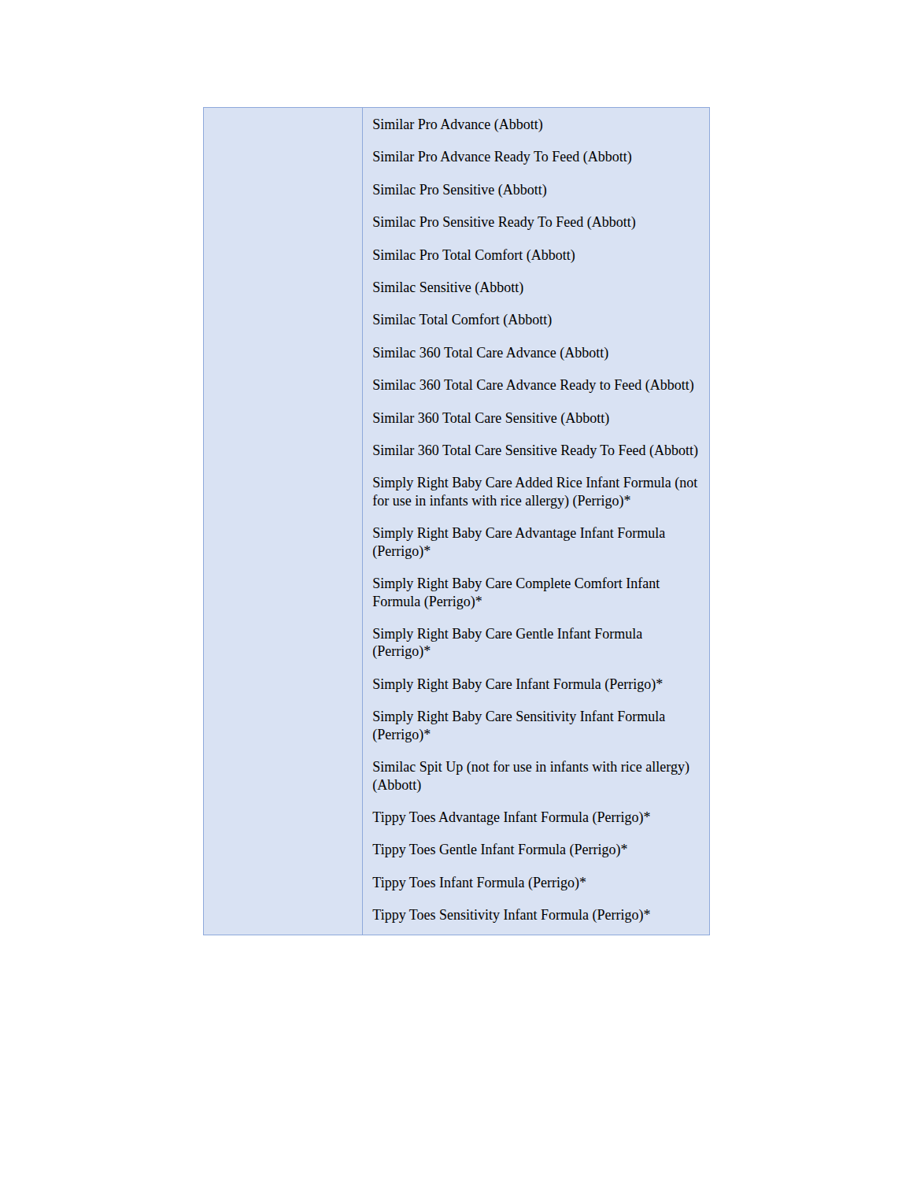| | Similar Pro Advance (Abbott) Similar Pro Advance Ready To Feed (Abbott) Similac Pro Sensitive (Abbott) Similac Pro Sensitive Ready To Feed (Abbott) Similac Pro Total Comfort (Abbott) Similac Sensitive (Abbott) Similac Total Comfort (Abbott) Similac 360 Total Care Advance (Abbott) Similac 360 Total Care Advance Ready to Feed (Abbott) Similar 360 Total Care Sensitive (Abbott) Similar 360 Total Care Sensitive Ready To Feed (Abbott) Simply Right Baby Care Added Rice Infant Formula (not for use in infants with rice allergy) (Perrigo)* Simply Right Baby Care Advantage Infant Formula (Perrigo)* Simply Right Baby Care Complete Comfort Infant Formula (Perrigo)* Simply Right Baby Care Gentle Infant Formula (Perrigo)* Simply Right Baby Care Infant Formula (Perrigo)* Simply Right Baby Care Sensitivity Infant Formula (Perrigo)* Similac Spit Up (not for use in infants with rice allergy) (Abbott) Tippy Toes Advantage Infant Formula (Perrigo)* Tippy Toes Gentle Infant Formula (Perrigo)* Tippy Toes Infant Formula (Perrigo)* Tippy Toes Sensitivity Infant Formula (Perrigo)* |